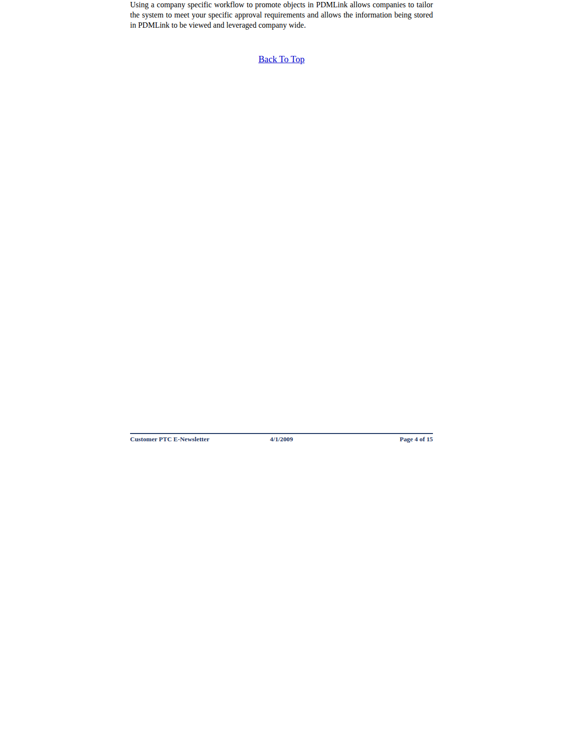Using a company specific workflow to promote objects in PDMLink allows companies to tailor the system to meet your specific approval requirements and allows the information being stored in PDMLink to be viewed and leveraged company wide.
Back To Top
Customer PTC E-Newsletter 4/1/2009 Page 4 of 15